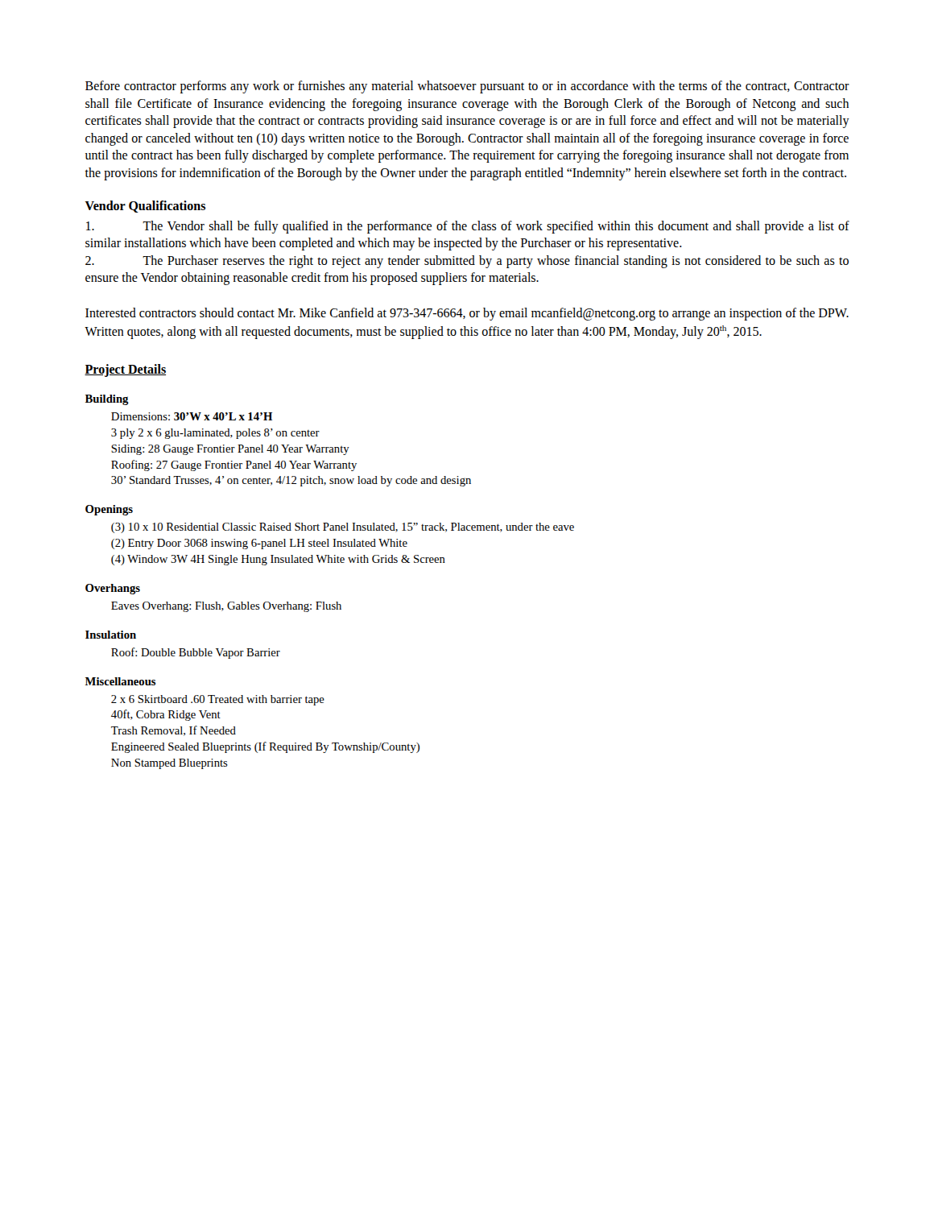Before contractor performs any work or furnishes any material whatsoever pursuant to or in accordance with the terms of the contract, Contractor shall file Certificate of Insurance evidencing the foregoing insurance coverage with the Borough Clerk of the Borough of Netcong and such certificates shall provide that the contract or contracts providing said insurance coverage is or are in full force and effect and will not be materially changed or canceled without ten (10) days written notice to the Borough. Contractor shall maintain all of the foregoing insurance coverage in force until the contract has been fully discharged by complete performance. The requirement for carrying the foregoing insurance shall not derogate from the provisions for indemnification of the Borough by the Owner under the paragraph entitled “Indemnity” herein elsewhere set forth in the contract.
Vendor Qualifications
1. The Vendor shall be fully qualified in the performance of the class of work specified within this document and shall provide a list of similar installations which have been completed and which may be inspected by the Purchaser or his representative.
2. The Purchaser reserves the right to reject any tender submitted by a party whose financial standing is not considered to be such as to ensure the Vendor obtaining reasonable credit from his proposed suppliers for materials.
Interested contractors should contact Mr. Mike Canfield at 973-347-6664, or by email mcanfield@netcong.org to arrange an inspection of the DPW. Written quotes, along with all requested documents, must be supplied to this office no later than 4:00 PM, Monday, July 20th, 2015.
Project Details
Building
Dimensions: 30’W x 40’L x 14’H
3 ply 2 x 6 glu-laminated, poles 8’ on center
Siding: 28 Gauge Frontier Panel 40 Year Warranty
Roofing: 27 Gauge Frontier Panel 40 Year Warranty
30’ Standard Trusses, 4’ on center, 4/12 pitch, snow load by code and design
Openings
(3) 10 x 10 Residential Classic Raised Short Panel Insulated, 15” track, Placement, under the eave
(2) Entry Door 3068 inswing 6-panel LH steel Insulated White
(4) Window 3W 4H Single Hung Insulated White with Grids & Screen
Overhangs
Eaves Overhang: Flush, Gables Overhang: Flush
Insulation
Roof: Double Bubble Vapor Barrier
Miscellaneous
2 x 6 Skirtboard .60 Treated with barrier tape
40ft, Cobra Ridge Vent
Trash Removal, If Needed
Engineered Sealed Blueprints (If Required By Township/County)
Non Stamped Blueprints